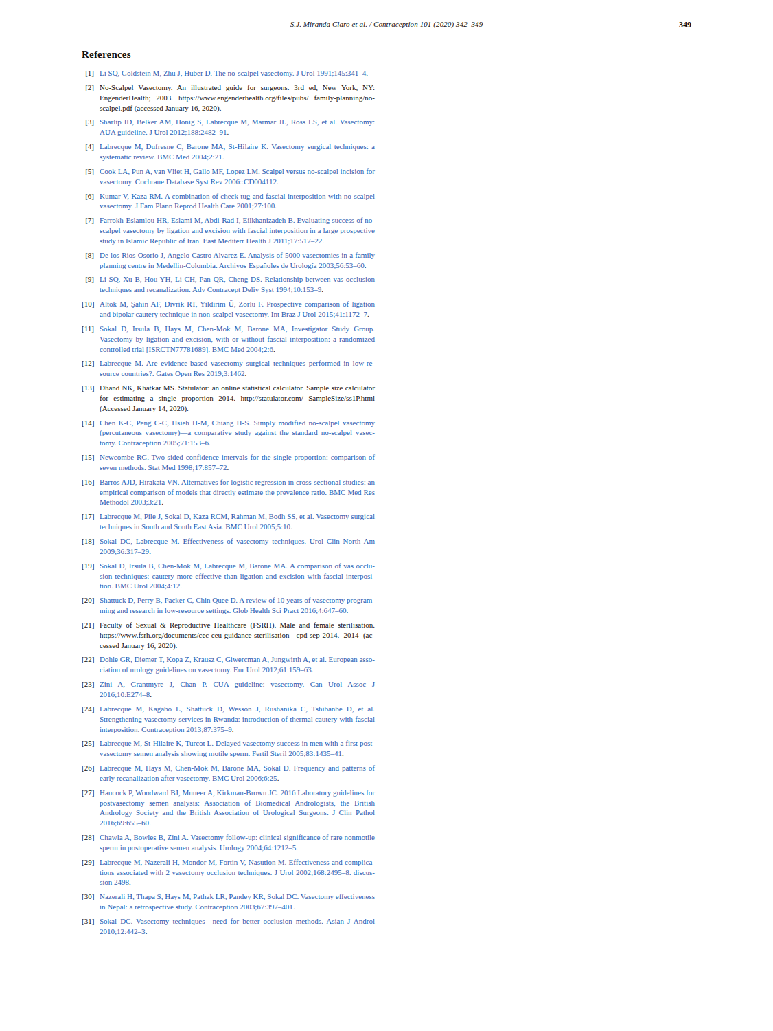S.J. Miranda Claro et al. / Contraception 101 (2020) 342–349 349
References
[1] Li SQ, Goldstein M, Zhu J, Huber D. The no-scalpel vasectomy. J Urol 1991;145:341–4.
[2] No-Scalpel Vasectomy. An illustrated guide for surgeons. 3rd ed, New York, NY: EngenderHealth; 2003. https://www.engenderhealth.org/files/pubs/ family-planning/no-scalpel.pdf (accessed January 16, 2020).
[3] Sharlip ID, Belker AM, Honig S, Labrecque M, Marmar JL, Ross LS, et al. Vasectomy: AUA guideline. J Urol 2012;188:2482–91.
[4] Labrecque M, Dufresne C, Barone MA, St-Hilaire K. Vasectomy surgical techniques: a systematic review. BMC Med 2004;2:21.
[5] Cook LA, Pun A, van Vliet H, Gallo MF, Lopez LM. Scalpel versus no-scalpel incision for vasectomy. Cochrane Database Syst Rev 2006::CD004112.
[6] Kumar V, Kaza RM. A combination of check tug and fascial interposition with no-scalpel vasectomy. J Fam Plann Reprod Health Care 2001;27:100.
[7] Farrokh-Eslamlou HR, Eslami M, Abdi-Rad I, Eilkhanizadeh B. Evaluating success of no-scalpel vasectomy by ligation and excision with fascial interposition in a large prospective study in Islamic Republic of Iran. East Mediterr Health J 2011;17:517–22.
[8] De los Rios Osorio J, Angelo Castro Alvarez E. Analysis of 5000 vasectomies in a family planning centre in Medellin-Colombia. Archivos Españoles de Urología 2003;56:53–60.
[9] Li SQ, Xu B, Hou YH, Li CH, Pan QR, Cheng DS. Relationship between vas occlusion techniques and recanalization. Adv Contracept Deliv Syst 1994;10:153–9.
[10] Altok M, Şahin AF, Divrik RT, Yildirim Ü, Zorlu F. Prospective comparison of ligation and bipolar cautery technique in non-scalpel vasectomy. Int Braz J Urol 2015;41:1172–7.
[11] Sokal D, Irsula B, Hays M, Chen-Mok M, Barone MA, Investigator Study Group. Vasectomy by ligation and excision, with or without fascial interposition: a randomized controlled trial [ISRCTN77781689]. BMC Med 2004;2:6.
[12] Labrecque M. Are evidence-based vasectomy surgical techniques performed in low-resource countries?. Gates Open Res 2019;3:1462.
[13] Dhand NK, Khatkar MS. Statulator: an online statistical calculator. Sample size calculator for estimating a single proportion 2014. http://statulator.com/ SampleSize/ss1P.html (Accessed January 14, 2020).
[14] Chen K-C, Peng C-C, Hsieh H-M, Chiang H-S. Simply modified no-scalpel vasectomy (percutaneous vasectomy)—a comparative study against the standard no-scalpel vasectomy. Contraception 2005;71:153–6.
[15] Newcombe RG. Two-sided confidence intervals for the single proportion: comparison of seven methods. Stat Med 1998;17:857–72.
[16] Barros AJD, Hirakata VN. Alternatives for logistic regression in cross-sectional studies: an empirical comparison of models that directly estimate the prevalence ratio. BMC Med Res Methodol 2003;3:21.
[17] Labrecque M, Pile J, Sokal D, Kaza RCM, Rahman M, Bodh SS, et al. Vasectomy surgical techniques in South and South East Asia. BMC Urol 2005;5:10.
[18] Sokal DC, Labrecque M. Effectiveness of vasectomy techniques. Urol Clin North Am 2009;36:317–29.
[19] Sokal D, Irsula B, Chen-Mok M, Labrecque M, Barone MA. A comparison of vas occlusion techniques: cautery more effective than ligation and excision with fascial interposition. BMC Urol 2004;4:12.
[20] Shattuck D, Perry B, Packer C, Chin Quee D. A review of 10 years of vasectomy programming and research in low-resource settings. Glob Health Sci Pract 2016;4:647–60.
[21] Faculty of Sexual & Reproductive Healthcare (FSRH). Male and female sterilisation. https://www.fsrh.org/documents/cec-ceu-guidance-sterilisation- cpd-sep-2014. 2014 (accessed January 16, 2020).
[22] Dohle GR, Diemer T, Kopa Z, Krausz C, Giwercman A, Jungwirth A, et al. European association of urology guidelines on vasectomy. Eur Urol 2012;61:159–63.
[23] Zini A, Grantmyre J, Chan P. CUA guideline: vasectomy. Can Urol Assoc J 2016;10:E274–8.
[24] Labrecque M, Kagabo L, Shattuck D, Wesson J, Rushanika C, Tshibanbe D, et al. Strengthening vasectomy services in Rwanda: introduction of thermal cautery with fascial interposition. Contraception 2013;87:375–9.
[25] Labrecque M, St-Hilaire K, Turcot L. Delayed vasectomy success in men with a first postvasectomy semen analysis showing motile sperm. Fertil Steril 2005;83:1435–41.
[26] Labrecque M, Hays M, Chen-Mok M, Barone MA, Sokal D. Frequency and patterns of early recanalization after vasectomy. BMC Urol 2006;6:25.
[27] Hancock P, Woodward BJ, Muneer A, Kirkman-Brown JC. 2016 Laboratory guidelines for postvasectomy semen analysis: Association of Biomedical Andrologists, the British Andrology Society and the British Association of Urological Surgeons. J Clin Pathol 2016;69:655–60.
[28] Chawla A, Bowles B, Zini A. Vasectomy follow-up: clinical significance of rare nonmotile sperm in postoperative semen analysis. Urology 2004;64:1212–5.
[29] Labrecque M, Nazerali H, Mondor M, Fortin V, Nasution M. Effectiveness and complications associated with 2 vasectomy occlusion techniques. J Urol 2002;168:2495–8. discussion 2498.
[30] Nazerali H, Thapa S, Hays M, Pathak LR, Pandey KR, Sokal DC. Vasectomy effectiveness in Nepal: a retrospective study. Contraception 2003;67:397–401.
[31] Sokal DC. Vasectomy techniques—need for better occlusion methods. Asian J Androl 2010;12:442–3.